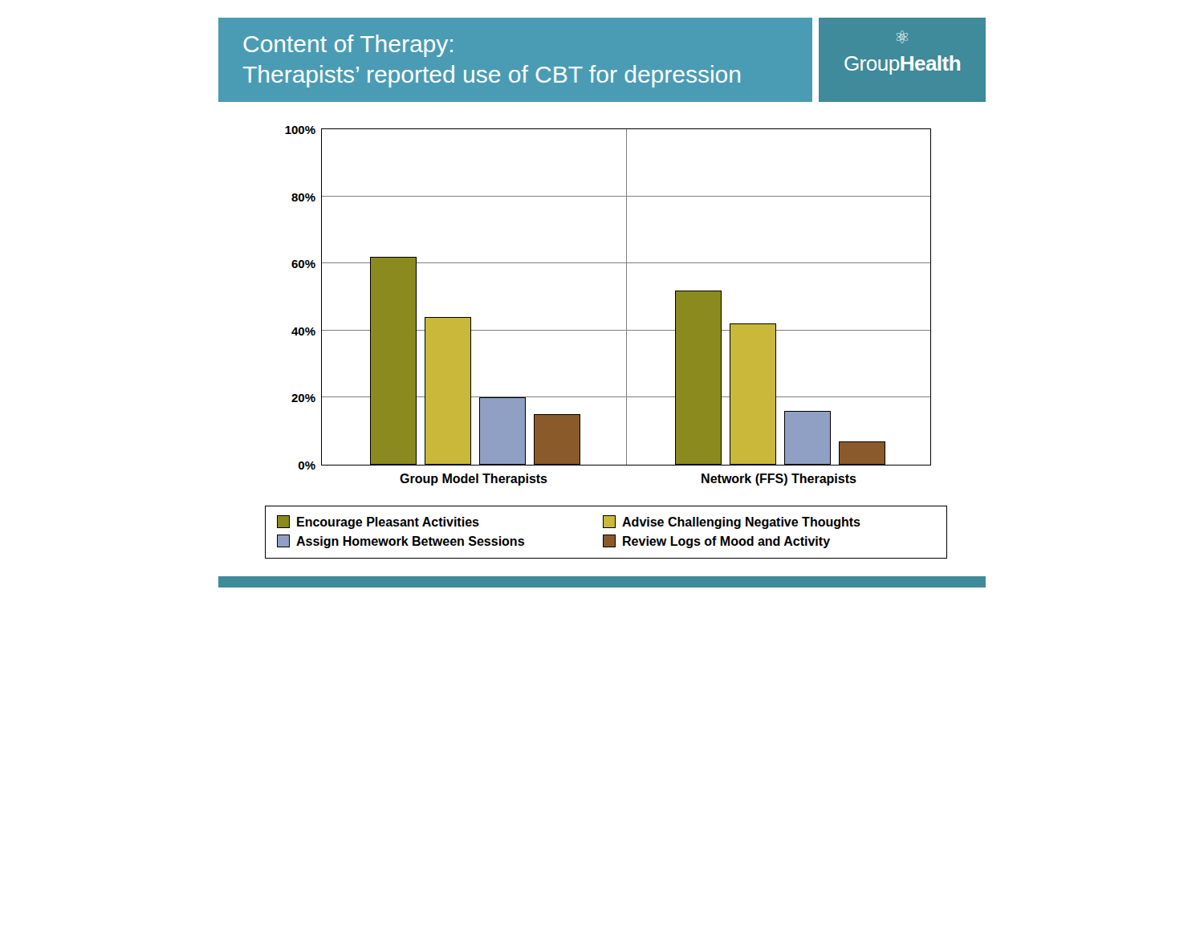Content of Therapy:
Therapists’ reported use of CBT for depression
⚛
GroupHealth
0% 20% 40% 60% 80% 100%
Group Model Therapists Network (FFS) Therapists
| Encourage Pleasant Activities | Advise Challenging Negative Thoughts |
| Assign Homework Between Sessions | Review Logs of Mood and Activity |